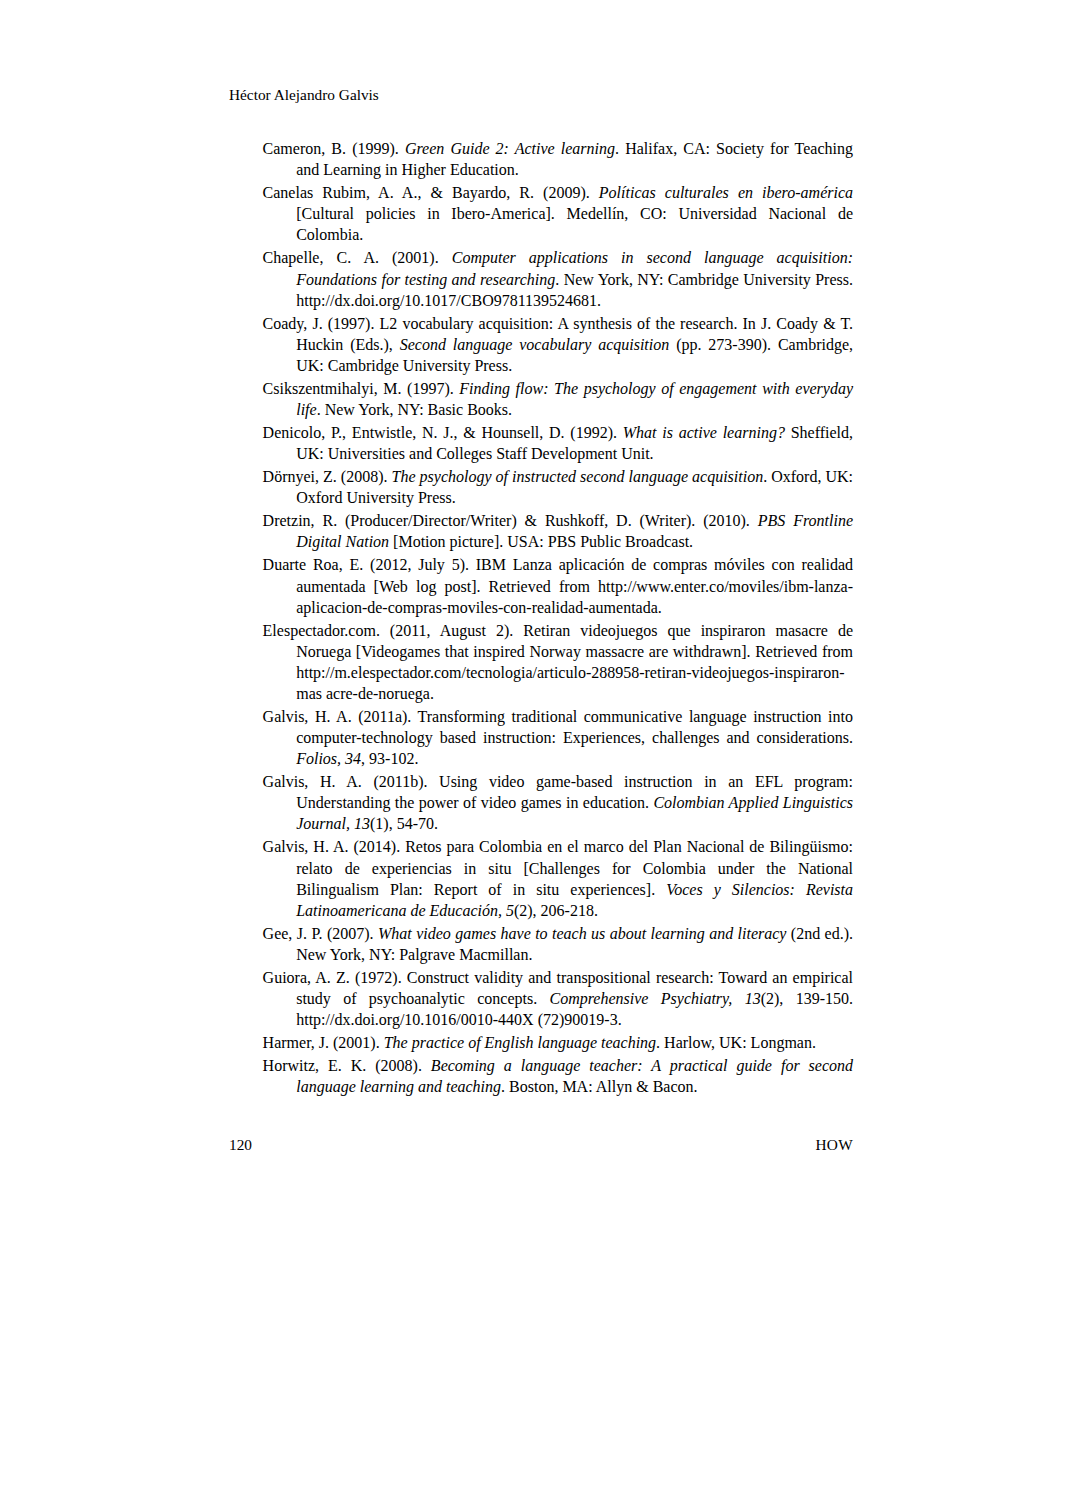Héctor Alejandro Galvis
Cameron, B. (1999). Green Guide 2: Active learning. Halifax, CA: Society for Teaching and Learning in Higher Education.
Canelas Rubim, A. A., & Bayardo, R. (2009). Políticas culturales en ibero-américa [Cultural policies in Ibero-America]. Medellín, CO: Universidad Nacional de Colombia.
Chapelle, C. A. (2001). Computer applications in second language acquisition: Foundations for testing and researching. New York, NY: Cambridge University Press. http://dx.doi.org/10.1017/CBO9781139524681.
Coady, J. (1997). L2 vocabulary acquisition: A synthesis of the research. In J. Coady & T. Huckin (Eds.), Second language vocabulary acquisition (pp. 273-390). Cambridge, UK: Cambridge University Press.
Csikszentmihalyi, M. (1997). Finding flow: The psychology of engagement with everyday life. New York, NY: Basic Books.
Denicolo, P., Entwistle, N. J., & Hounsell, D. (1992). What is active learning? Sheffield, UK: Universities and Colleges Staff Development Unit.
Dörnyei, Z. (2008). The psychology of instructed second language acquisition. Oxford, UK: Oxford University Press.
Dretzin, R. (Producer/Director/Writer) & Rushkoff, D. (Writer). (2010). PBS Frontline Digital Nation [Motion picture]. USA: PBS Public Broadcast.
Duarte Roa, E. (2012, July 5). IBM Lanza aplicación de compras móviles con realidad aumentada [Web log post]. Retrieved from http://www.enter.co/moviles/ibm-lanza-aplicacion-de-compras-moviles-con-realidad-aumentada.
Elespectador.com. (2011, August 2). Retiran videojuegos que inspiraron masacre de Noruega [Videogames that inspired Norway massacre are withdrawn]. Retrieved from http://m.elespectador.com/tecnologia/articulo-288958-retiran-videojuegos-inspiraron-mas acre-de-noruega.
Galvis, H. A. (2011a). Transforming traditional communicative language instruction into computer-technology based instruction: Experiences, challenges and considerations. Folios, 34, 93-102.
Galvis, H. A. (2011b). Using video game-based instruction in an EFL program: Understanding the power of video games in education. Colombian Applied Linguistics Journal, 13(1), 54-70.
Galvis, H. A. (2014). Retos para Colombia en el marco del Plan Nacional de Bilingüismo: relato de experiencias in situ [Challenges for Colombia under the National Bilingualism Plan: Report of in situ experiences]. Voces y Silencios: Revista Latinoamericana de Educación, 5(2), 206-218.
Gee, J. P. (2007). What video games have to teach us about learning and literacy (2nd ed.). New York, NY: Palgrave Macmillan.
Guiora, A. Z. (1972). Construct validity and transpositional research: Toward an empirical study of psychoanalytic concepts. Comprehensive Psychiatry, 13(2), 139-150. http://dx.doi.org/10.1016/0010-440X (72)90019-3.
Harmer, J. (2001). The practice of English language teaching. Harlow, UK: Longman.
Horwitz, E. K. (2008). Becoming a language teacher: A practical guide for second language learning and teaching. Boston, MA: Allyn & Bacon.
120
HOW